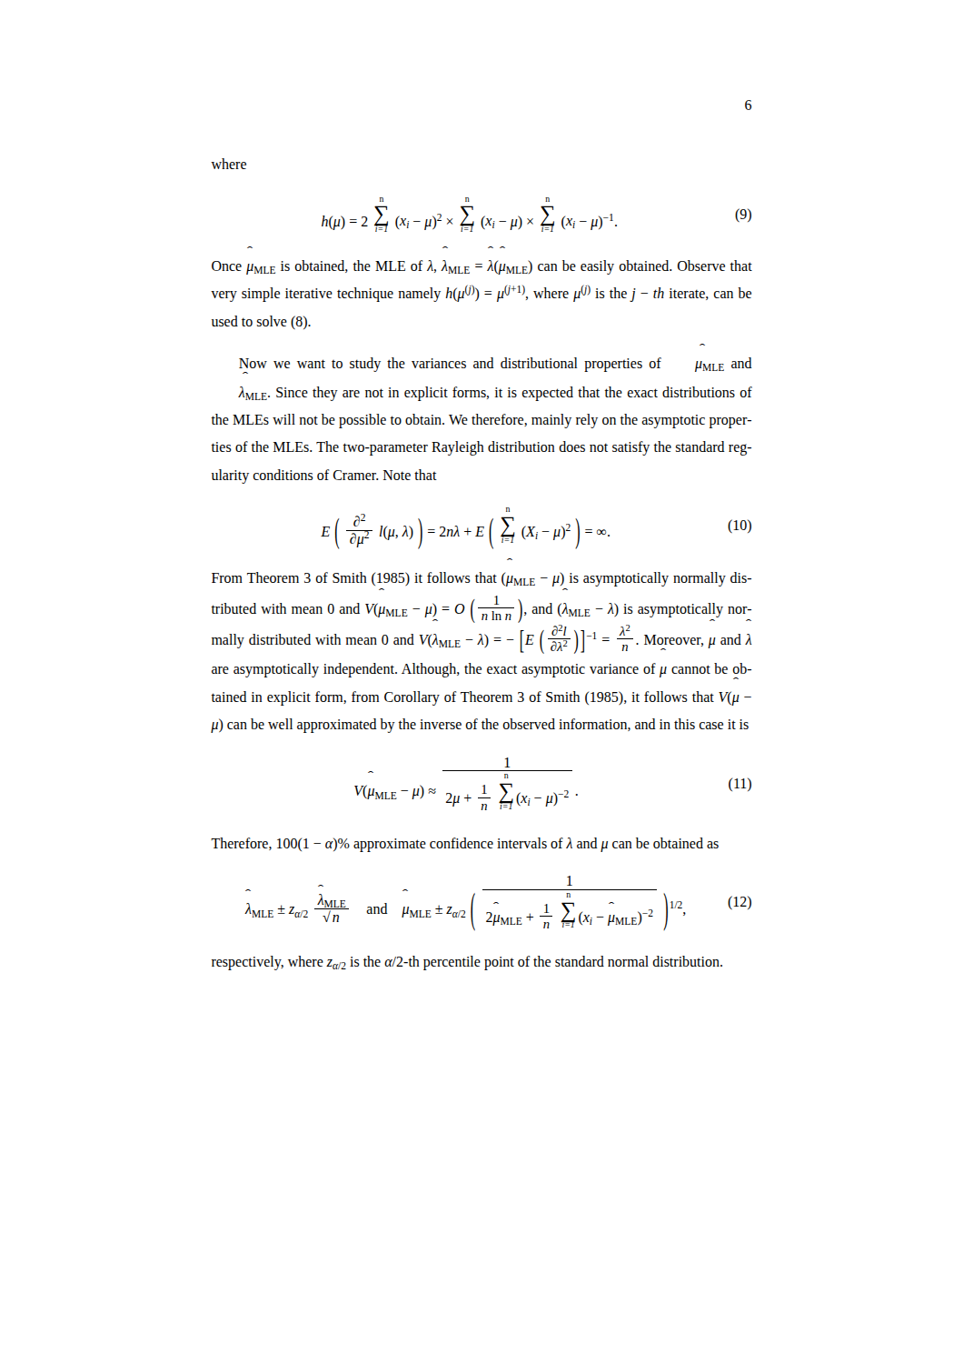6
where
h(μ) = 2 n∑i=1 (xi − μ)2 × n∑i=1 (xi − μ) × n∑i=1 (xi − μ)−1.
(9)
Once ̂μMLE is obtained, the MLE of λ, ̂λMLE = ̂λ(̂μMLE) can be easily obtained. Observe that very simple iterative technique namely h(μ(j)) = μ(j+1), where μ(j) is the j − th iterate, can be used to solve (8).
Now we want to study the variances and distributional properties of ̂μMLE and ̂λMLE. Since they are not in explicit forms, it is expected that the exact distributions of the MLEs will not be possible to obtain. We therefore, mainly rely on the asymptotic properties of the MLEs. The two-parameter Rayleigh distribution does not satisfy the standard regularity conditions of Cramer. Note that
E ( ∂2∂μ2 l(μ, λ) ) = 2nλ + E ( n∑i=1 (Xi − μ)2 ) = ∞.
(10)
From Theorem 3 of Smith (1985) it follows that (̂μMLE − μ) is asymptotically normally distributed with mean 0 and V(̂μMLE − μ) = O (1 n ln n), and (̂λMLE − λ) is asymptotically normally distributed with mean 0 and V(̂λMLE − λ) = − [E (∂2l∂λ2)]−1 = λ2 n. Moreover, ̂μ and ̂λ are asymptotically independent. Although, the exact asymptotic variance of ̂μ cannot be obtained in explicit form, from Corollary of Theorem 3 of Smith (1985), it follows that V(̂μ − μ) can be well approximated by the inverse of the observed information, and in this case it is
V(̂μMLE − μ) ≈ 12μ + 1 n n∑i=1(xi − μ)−2.
(11)
Therefore, 100(1 − α)% approximate confidence intervals of λ and μ can be obtained as
̂λMLE ± zα/2 ̂λMLE√n and ̂μMLE ± zα/2 ( 12̂μMLE + 1 n n∑i=1(xi − ̂μMLE)−2 )1/2,
(12)
respectively, where zα/2 is the α/2-th percentile point of the standard normal distribution.